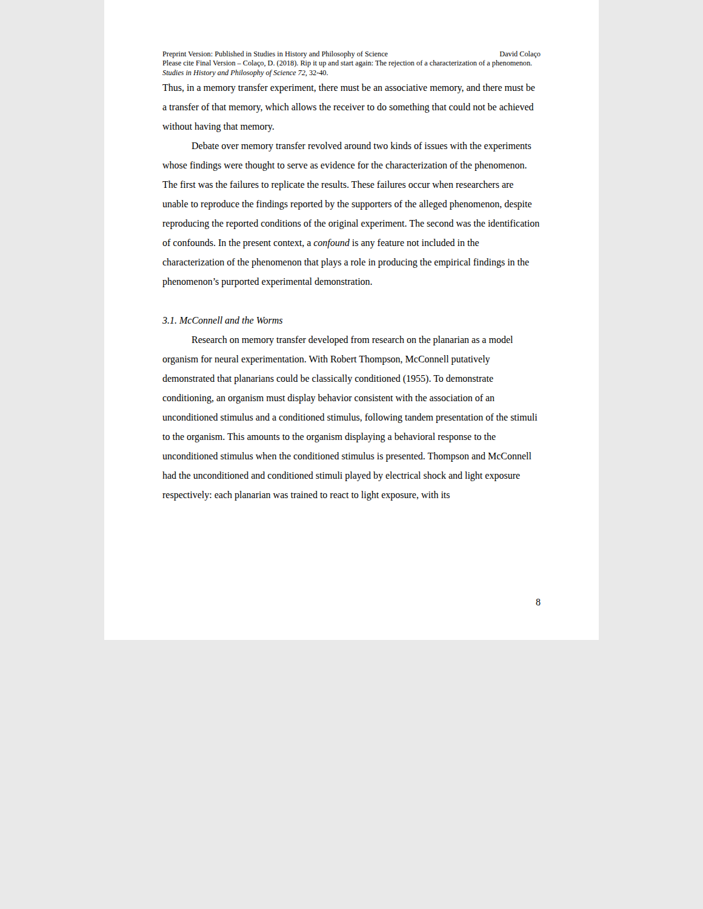Preprint Version: Published in Studies in History and Philosophy of Science David Colaço
Please cite Final Version – Colaço, D. (2018). Rip it up and start again: The rejection of a characterization of a phenomenon. Studies in History and Philosophy of Science 72, 32-40.
Thus, in a memory transfer experiment, there must be an associative memory, and there must be a transfer of that memory, which allows the receiver to do something that could not be achieved without having that memory.
Debate over memory transfer revolved around two kinds of issues with the experiments whose findings were thought to serve as evidence for the characterization of the phenomenon. The first was the failures to replicate the results. These failures occur when researchers are unable to reproduce the findings reported by the supporters of the alleged phenomenon, despite reproducing the reported conditions of the original experiment. The second was the identification of confounds. In the present context, a confound is any feature not included in the characterization of the phenomenon that plays a role in producing the empirical findings in the phenomenon’s purported experimental demonstration.
3.1. McConnell and the Worms
Research on memory transfer developed from research on the planarian as a model organism for neural experimentation. With Robert Thompson, McConnell putatively demonstrated that planarians could be classically conditioned (1955). To demonstrate conditioning, an organism must display behavior consistent with the association of an unconditioned stimulus and a conditioned stimulus, following tandem presentation of the stimuli to the organism. This amounts to the organism displaying a behavioral response to the unconditioned stimulus when the conditioned stimulus is presented. Thompson and McConnell had the unconditioned and conditioned stimuli played by electrical shock and light exposure respectively: each planarian was trained to react to light exposure, with its
8